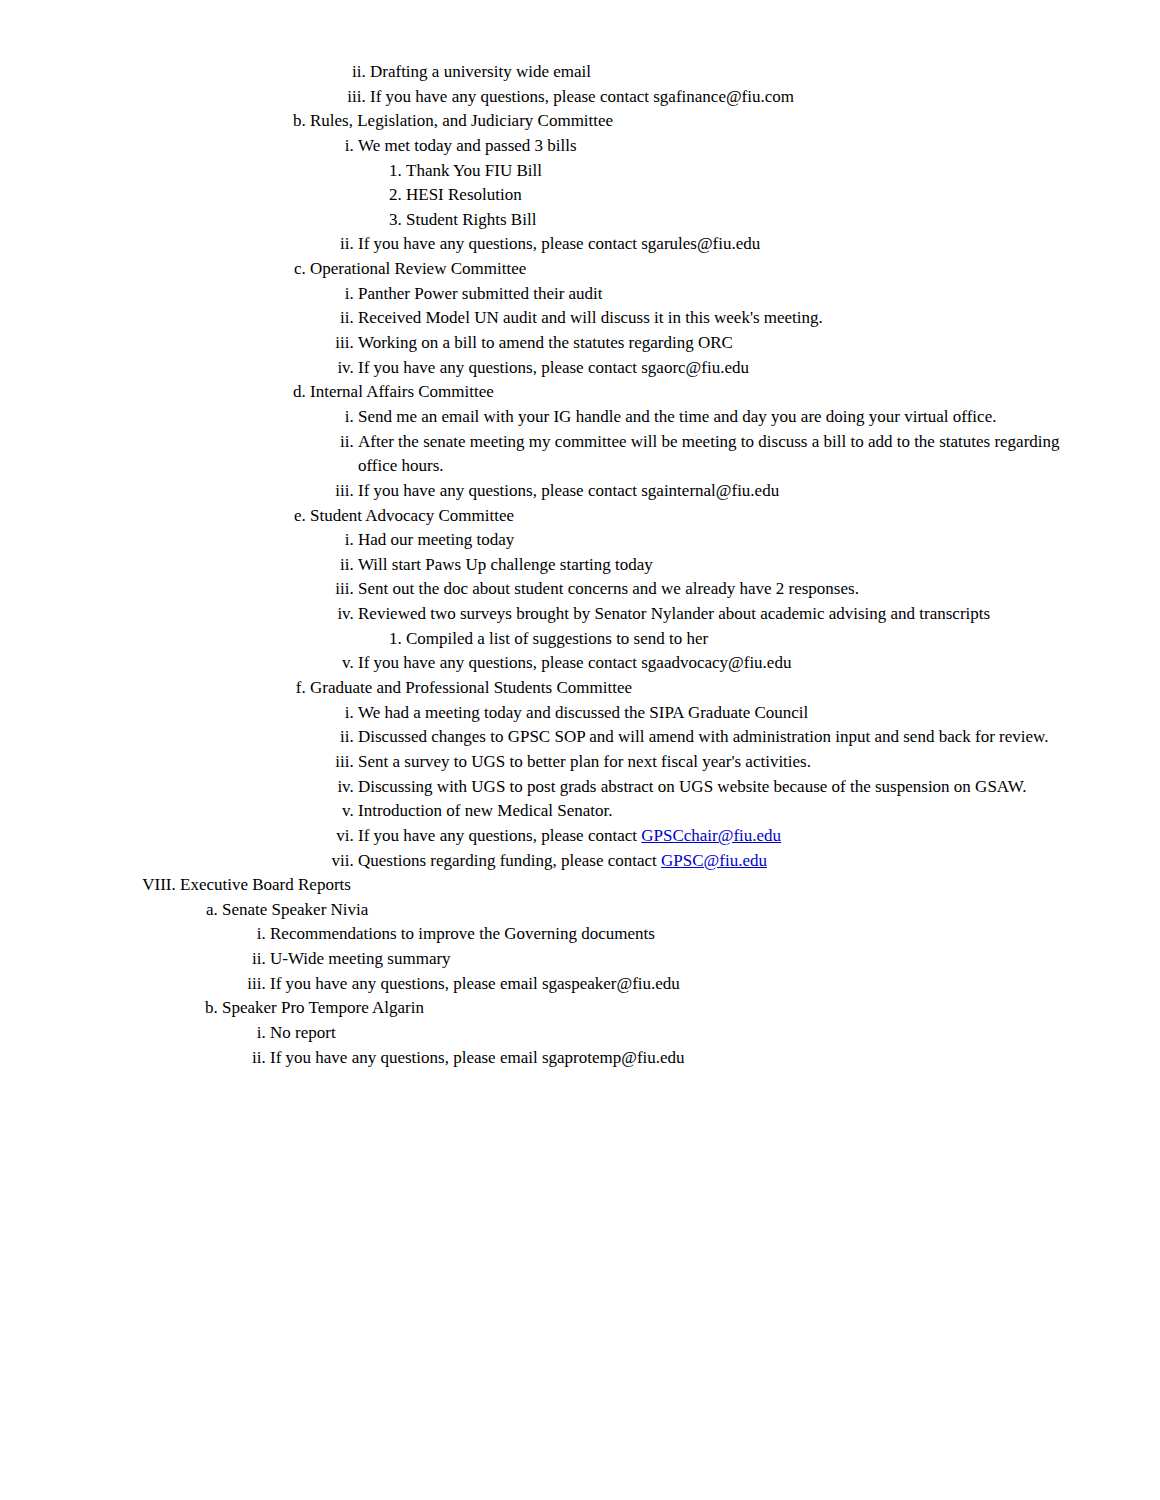Drafting a university wide email
If you have any questions, please contact sgafinance@fiu.com
Rules, Legislation, and Judiciary Committee
We met today and passed 3 bills
Thank You FIU Bill
HESI Resolution
Student Rights Bill
If you have any questions, please contact sgarules@fiu.edu
Operational Review Committee
Panther Power submitted their audit
Received Model UN audit and will discuss it in this week's meeting.
Working on a bill to amend the statutes regarding ORC
If you have any questions, please contact sgaorc@fiu.edu
Internal Affairs Committee
Send me an email with your IG handle and the time and day you are doing your virtual office.
After the senate meeting my committee will be meeting to discuss a bill to add to the statutes regarding office hours.
If you have any questions, please contact sgainternal@fiu.edu
Student Advocacy Committee
Had our meeting today
Will start Paws Up challenge starting today
Sent out the doc about student concerns and we already have 2 responses.
Reviewed two surveys brought by Senator Nylander about academic advising and transcripts
Compiled a list of suggestions to send to her
If you have any questions, please contact sgaadvocacy@fiu.edu
Graduate and Professional Students Committee
We had a meeting today and discussed the SIPA Graduate Council
Discussed changes to GPSC SOP and will amend with administration input and send back for review.
Sent a survey to UGS to better plan for next fiscal year's activities.
Discussing with UGS to post grads abstract on UGS website because of the suspension on GSAW.
Introduction of new Medical Senator.
If you have any questions, please contact GPSCchair@fiu.edu
Questions regarding funding, please contact GPSC@fiu.edu
Executive Board Reports
Senate Speaker Nivia
Recommendations to improve the Governing documents
U-Wide meeting summary
If you have any questions, please email sgaspeaker@fiu.edu
Speaker Pro Tempore Algarin
No report
If you have any questions, please email sgaprotemp@fiu.edu